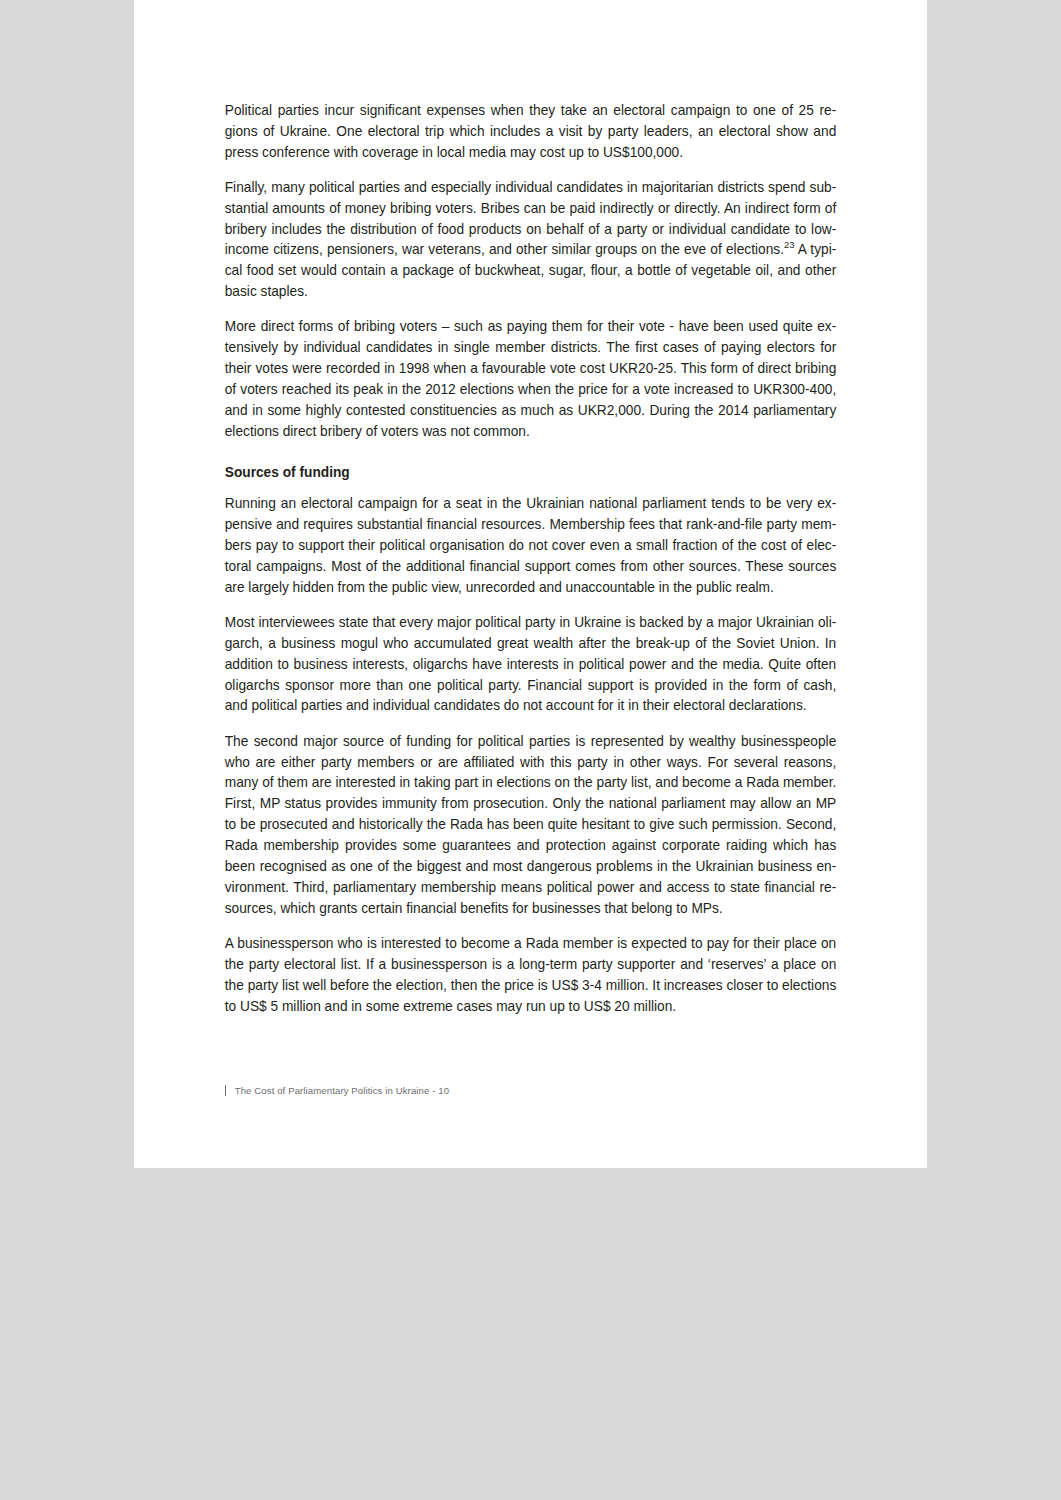Political parties incur significant expenses when they take an electoral campaign to one of 25 regions of Ukraine. One electoral trip which includes a visit by party leaders, an electoral show and press conference with coverage in local media may cost up to US$100,000.
Finally, many political parties and especially individual candidates in majoritarian districts spend substantial amounts of money bribing voters. Bribes can be paid indirectly or directly. An indirect form of bribery includes the distribution of food products on behalf of a party or individual candidate to low-income citizens, pensioners, war veterans, and other similar groups on the eve of elections.23 A typical food set would contain a package of buckwheat, sugar, flour, a bottle of vegetable oil, and other basic staples.
More direct forms of bribing voters – such as paying them for their vote - have been used quite extensively by individual candidates in single member districts. The first cases of paying electors for their votes were recorded in 1998 when a favourable vote cost UKR20-25. This form of direct bribing of voters reached its peak in the 2012 elections when the price for a vote increased to UKR300-400, and in some highly contested constituencies as much as UKR2,000. During the 2014 parliamentary elections direct bribery of voters was not common.
Sources of funding
Running an electoral campaign for a seat in the Ukrainian national parliament tends to be very expensive and requires substantial financial resources. Membership fees that rank-and-file party members pay to support their political organisation do not cover even a small fraction of the cost of electoral campaigns. Most of the additional financial support comes from other sources. These sources are largely hidden from the public view, unrecorded and unaccountable in the public realm.
Most interviewees state that every major political party in Ukraine is backed by a major Ukrainian oligarch, a business mogul who accumulated great wealth after the break-up of the Soviet Union. In addition to business interests, oligarchs have interests in political power and the media. Quite often oligarchs sponsor more than one political party. Financial support is provided in the form of cash, and political parties and individual candidates do not account for it in their electoral declarations.
The second major source of funding for political parties is represented by wealthy businesspeople who are either party members or are affiliated with this party in other ways. For several reasons, many of them are interested in taking part in elections on the party list, and become a Rada member. First, MP status provides immunity from prosecution. Only the national parliament may allow an MP to be prosecuted and historically the Rada has been quite hesitant to give such permission. Second, Rada membership provides some guarantees and protection against corporate raiding which has been recognised as one of the biggest and most dangerous problems in the Ukrainian business environment. Third, parliamentary membership means political power and access to state financial resources, which grants certain financial benefits for businesses that belong to MPs.
A businessperson who is interested to become a Rada member is expected to pay for their place on the party electoral list. If a businessperson is a long-term party supporter and ‘reserves’ a place on the party list well before the election, then the price is US$ 3-4 million. It increases closer to elections to US$ 5 million and in some extreme cases may run up to US$ 20 million.
The Cost of Parliamentary Politics in Ukraine - 10